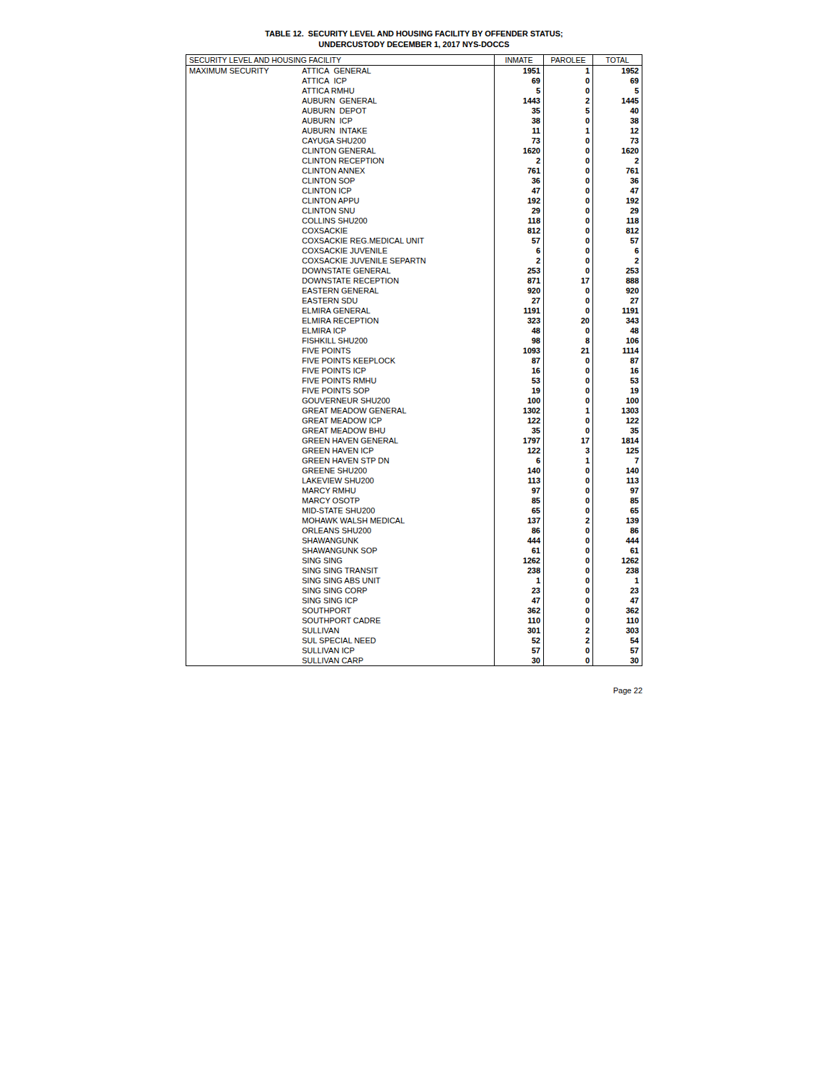TABLE 12. SECURITY LEVEL AND HOUSING FACILITY BY OFFENDER STATUS;
UNDERCUSTODY DECEMBER 1, 2017 NYS-DOCCS
| SECURITY LEVEL AND HOUSING FACILITY | INMATE | PAROLEE | TOTAL |
| --- | --- | --- | --- |
| MAXIMUM SECURITY | ATTICA GENERAL | 1951 | 1 | 1952 |
| | ATTICA ICP | 69 | 0 | 69 |
| | ATTICA RMHU | 5 | 0 | 5 |
| | AUBURN GENERAL | 1443 | 2 | 1445 |
| | AUBURN DEPOT | 35 | 5 | 40 |
| | AUBURN ICP | 38 | 0 | 38 |
| | AUBURN INTAKE | 11 | 1 | 12 |
| | CAYUGA SHU200 | 73 | 0 | 73 |
| | CLINTON GENERAL | 1620 | 0 | 1620 |
| | CLINTON RECEPTION | 2 | 0 | 2 |
| | CLINTON ANNEX | 761 | 0 | 761 |
| | CLINTON SOP | 36 | 0 | 36 |
| | CLINTON ICP | 47 | 0 | 47 |
| | CLINTON APPU | 192 | 0 | 192 |
| | CLINTON SNU | 29 | 0 | 29 |
| | COLLINS SHU200 | 118 | 0 | 118 |
| | COXSACKIE | 812 | 0 | 812 |
| | COXSACKIE REG.MEDICAL UNIT | 57 | 0 | 57 |
| | COXSACKIE JUVENILE | 6 | 0 | 6 |
| | COXSACKIE JUVENILE SEPARTN | 2 | 0 | 2 |
| | DOWNSTATE GENERAL | 253 | 0 | 253 |
| | DOWNSTATE RECEPTION | 871 | 17 | 888 |
| | EASTERN GENERAL | 920 | 0 | 920 |
| | EASTERN SDU | 27 | 0 | 27 |
| | ELMIRA GENERAL | 1191 | 0 | 1191 |
| | ELMIRA RECEPTION | 323 | 20 | 343 |
| | ELMIRA ICP | 48 | 0 | 48 |
| | FISHKILL SHU200 | 98 | 8 | 106 |
| | FIVE POINTS | 1093 | 21 | 1114 |
| | FIVE POINTS KEEPLOCK | 87 | 0 | 87 |
| | FIVE POINTS ICP | 16 | 0 | 16 |
| | FIVE POINTS RMHU | 53 | 0 | 53 |
| | FIVE POINTS SOP | 19 | 0 | 19 |
| | GOUVERNEUR SHU200 | 100 | 0 | 100 |
| | GREAT MEADOW GENERAL | 1302 | 1 | 1303 |
| | GREAT MEADOW ICP | 122 | 0 | 122 |
| | GREAT MEADOW BHU | 35 | 0 | 35 |
| | GREEN HAVEN GENERAL | 1797 | 17 | 1814 |
| | GREEN HAVEN ICP | 122 | 3 | 125 |
| | GREEN HAVEN STP DN | 6 | 1 | 7 |
| | GREENE SHU200 | 140 | 0 | 140 |
| | LAKEVIEW SHU200 | 113 | 0 | 113 |
| | MARCY RMHU | 97 | 0 | 97 |
| | MARCY OSOTP | 85 | 0 | 85 |
| | MID-STATE SHU200 | 65 | 0 | 65 |
| | MOHAWK WALSH MEDICAL | 137 | 2 | 139 |
| | ORLEANS SHU200 | 86 | 0 | 86 |
| | SHAWANGUNK | 444 | 0 | 444 |
| | SHAWANGUNK SOP | 61 | 0 | 61 |
| | SING SING | 1262 | 0 | 1262 |
| | SING SING TRANSIT | 238 | 0 | 238 |
| | SING SING ABS UNIT | 1 | 0 | 1 |
| | SING SING CORP | 23 | 0 | 23 |
| | SING SING ICP | 47 | 0 | 47 |
| | SOUTHPORT | 362 | 0 | 362 |
| | SOUTHPORT CADRE | 110 | 0 | 110 |
| | SULLIVAN | 301 | 2 | 303 |
| | SUL SPECIAL NEED | 52 | 2 | 54 |
| | SULLIVAN ICP | 57 | 0 | 57 |
| | SULLIVAN CARP | 30 | 0 | 30 |
Page 22